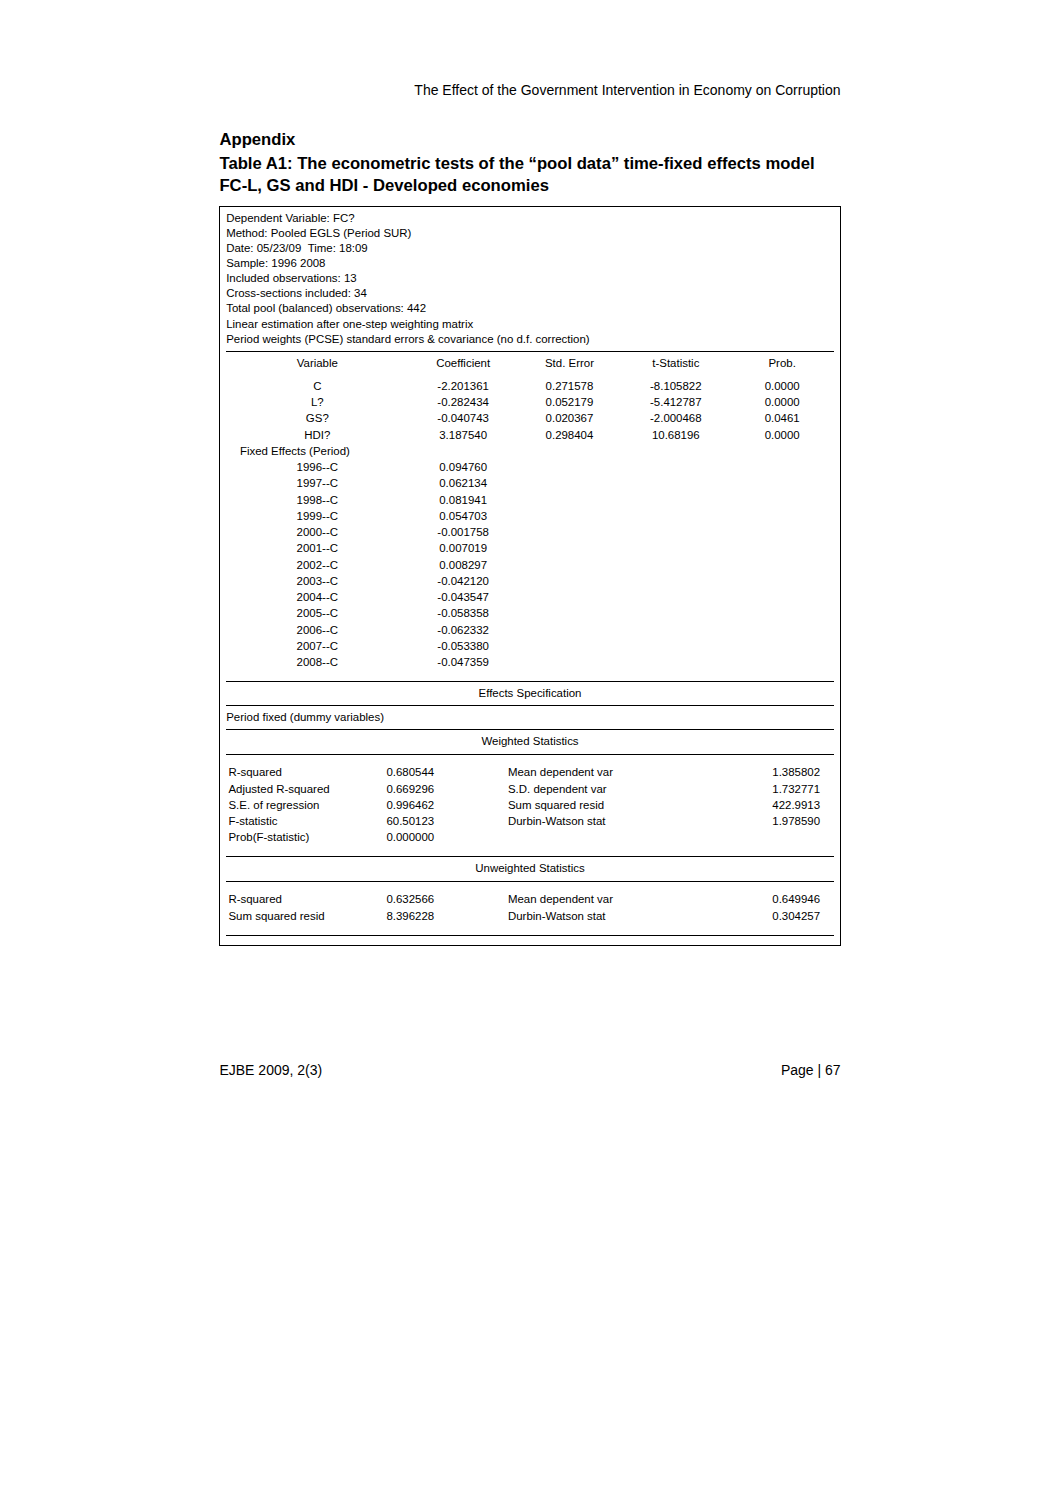The Effect of the Government Intervention in Economy on Corruption
Appendix
Table A1: The econometric tests of the “pool data” time-fixed effects model FC-L, GS and HDI - Developed economies
Dependent Variable: FC?
Method: Pooled EGLS (Period SUR)
Date: 05/23/09 Time: 18:09
Sample: 1996 2008
Included observations: 13
Cross-sections included: 34
Total pool (balanced) observations: 442
Linear estimation after one-step weighting matrix
Period weights (PCSE) standard errors & covariance (no d.f. correction)
| Variable | Coefficient | Std. Error | t-Statistic | Prob. |
| --- | --- | --- | --- | --- |
| C | -2.201361 | 0.271578 | -8.105822 | 0.0000 |
| L? | -0.282434 | 0.052179 | -5.412787 | 0.0000 |
| GS? | -0.040743 | 0.020367 | -2.000468 | 0.0461 |
| HDI? | 3.187540 | 0.298404 | 10.68196 | 0.0000 |
| Fixed Effects (Period) |
| 1996--C | 0.094760 | | | |
| 1997--C | 0.062134 | | | |
| 1998--C | 0.081941 | | | |
| 1999--C | 0.054703 | | | |
| 2000--C | -0.001758 | | | |
| 2001--C | 0.007019 | | | |
| 2002--C | 0.008297 | | | |
| 2003--C | -0.042120 | | | |
| 2004--C | -0.043547 | | | |
| 2005--C | -0.058358 | | | |
| 2006--C | -0.062332 | | | |
| 2007--C | -0.053380 | | | |
| 2008--C | -0.047359 | | | |
Effects Specification
Period fixed (dummy variables)
Weighted Statistics
| R-squared | 0.680544 | Mean dependent var | 1.385802 |
| Adjusted R-squared | 0.669296 | S.D. dependent var | 1.732771 |
| S.E. of regression | 0.996462 | Sum squared resid | 422.9913 |
| F-statistic | 60.50123 | Durbin-Watson stat | 1.978590 |
| Prob(F-statistic) | 0.000000 | | |
Unweighted Statistics
| R-squared | 0.632566 | Mean dependent var | 0.649946 |
| Sum squared resid | 8.396228 | Durbin-Watson stat | 0.304257 |
EJBE 2009, 2(3)
Page | 67